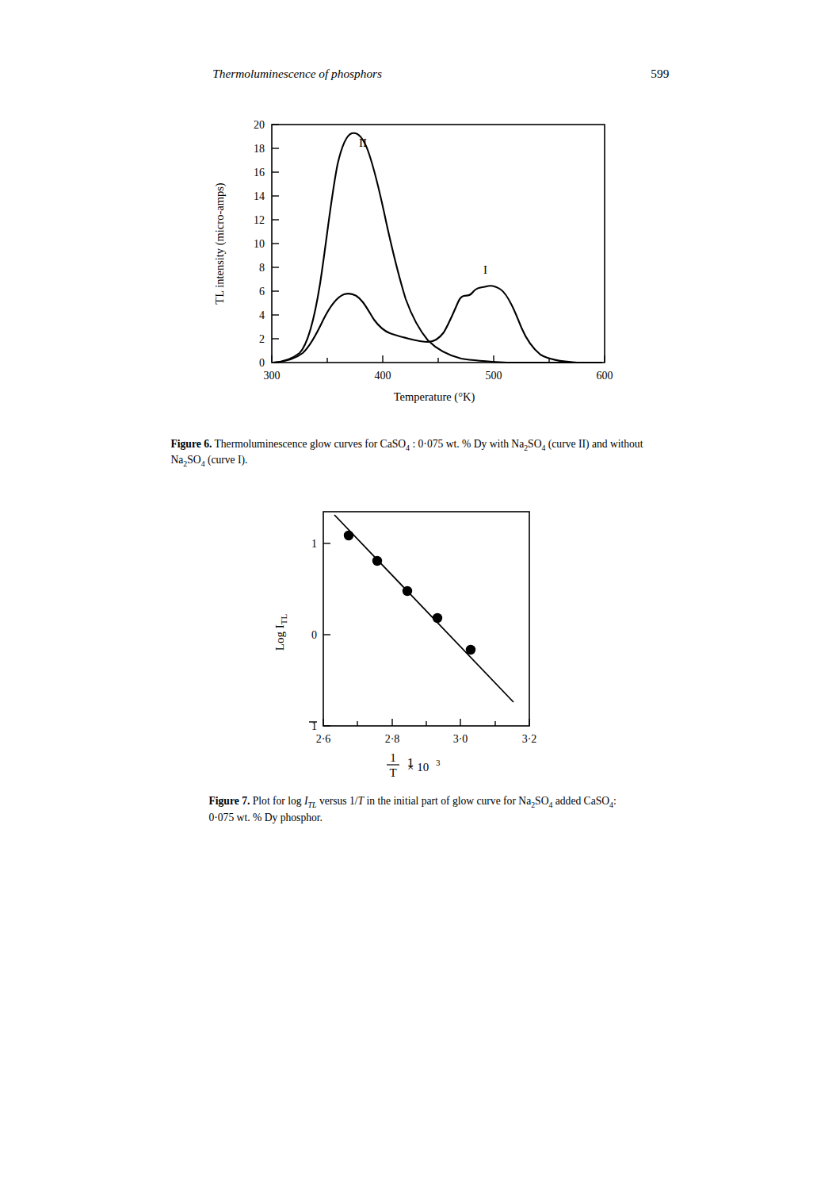Thermoluminescence of phosphors 599
0 2 4 6 8 10 12 14 16 18 20 300 400 500 600 Temperature (°K) TL intensity (micro-amps) II I
Figure 6. Thermoluminescence glow curves for CaSO4 : 0·075 wt. % Dy with Na2SO4 (curve II) and without Na2SO4 (curve I).
1 0 1 2·6 2·8 3·0 3·2 1 1 T × 10 3 Log ITL
Figure 7. Plot for log ITL versus 1/T in the initial part of glow curve for Na2SO4 added CaSO4: 0·075 wt. % Dy phosphor.